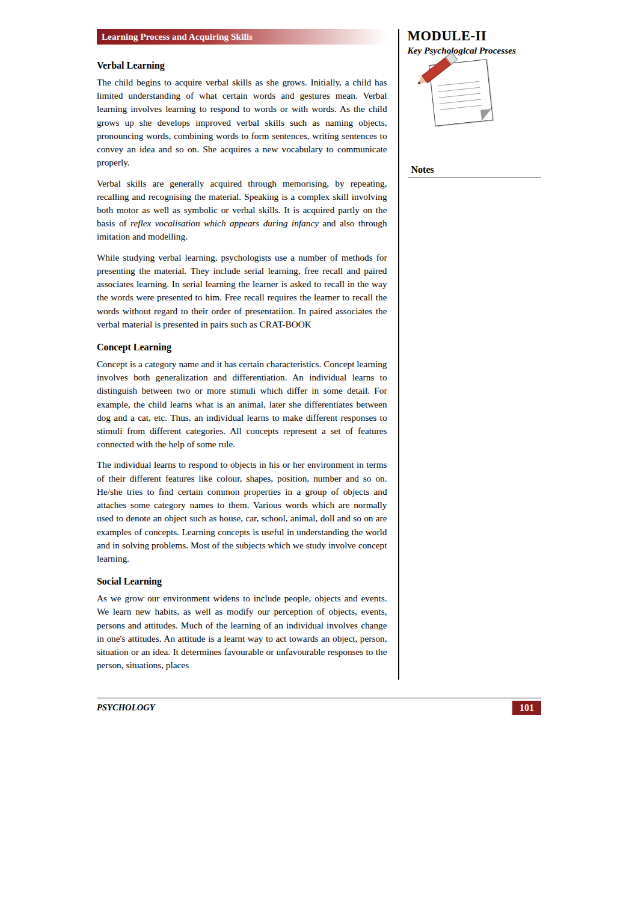Learning Process and Acquiring Skills
Verbal Learning
The child begins to acquire verbal skills as she grows. Initially, a child has limited understanding of what certain words and gestures mean. Verbal learning involves learning to respond to words or with words. As the child grows up she develops improved verbal skills such as naming objects, pronouncing words, combining words to form sentences, writing sentences to convey an idea and so on. She acquires a new vocabulary to communicate properly.
Verbal skills are generally acquired through memorising, by repeating, recalling and recognising the material. Speaking is a complex skill involving both motor as well as symbolic or verbal skills. It is acquired partly on the basis of reflex vocalisation which appears during infancy and also through imitation and modelling.
While studying verbal learning, psychologists use a number of methods for presenting the material. They include serial learning, free recall and paired associates learning. In serial learning the learner is asked to recall in the way the words were presented to him. Free recall requires the learner to recall the words without regard to their order of presentatiion. In paired associates the verbal material is presented in pairs such as CRAT-BOOK
Concept Learning
Concept is a category name and it has certain characteristics. Concept learning involves both generalization and differentiation. An individual learns to distinguish between two or more stimuli which differ in some detail. For example, the child learns what is an animal, later she differentiates between dog and a cat, etc. Thus, an individual learns to make different responses to stimuli from different categories. All concepts represent a set of features connected with the help of some rule.
The individual learns to respond to objects in his or her environment in terms of their different features like colour, shapes, position, number and so on. He/she tries to find certain common properties in a group of objects and attaches some category names to them. Various words which are normally used to denote an object such as house, car, school, animal, doll and so on are examples of concepts. Learning concepts is useful in understanding the world and in solving problems. Most of the subjects which we study involve concept learning.
Social Learning
As we grow our environment widens to include people, objects and events. We learn new habits, as well as modify our perception of objects, events, persons and attitudes. Much of the learning of an individual involves change in one's attitudes. An attitude is a learnt way to act towards an object, person, situation or an idea. It determines favourable or unfavourable responses to the person, situations, places
MODULE-II
Key Psychological Processes
Notes
PSYCHOLOGY 101